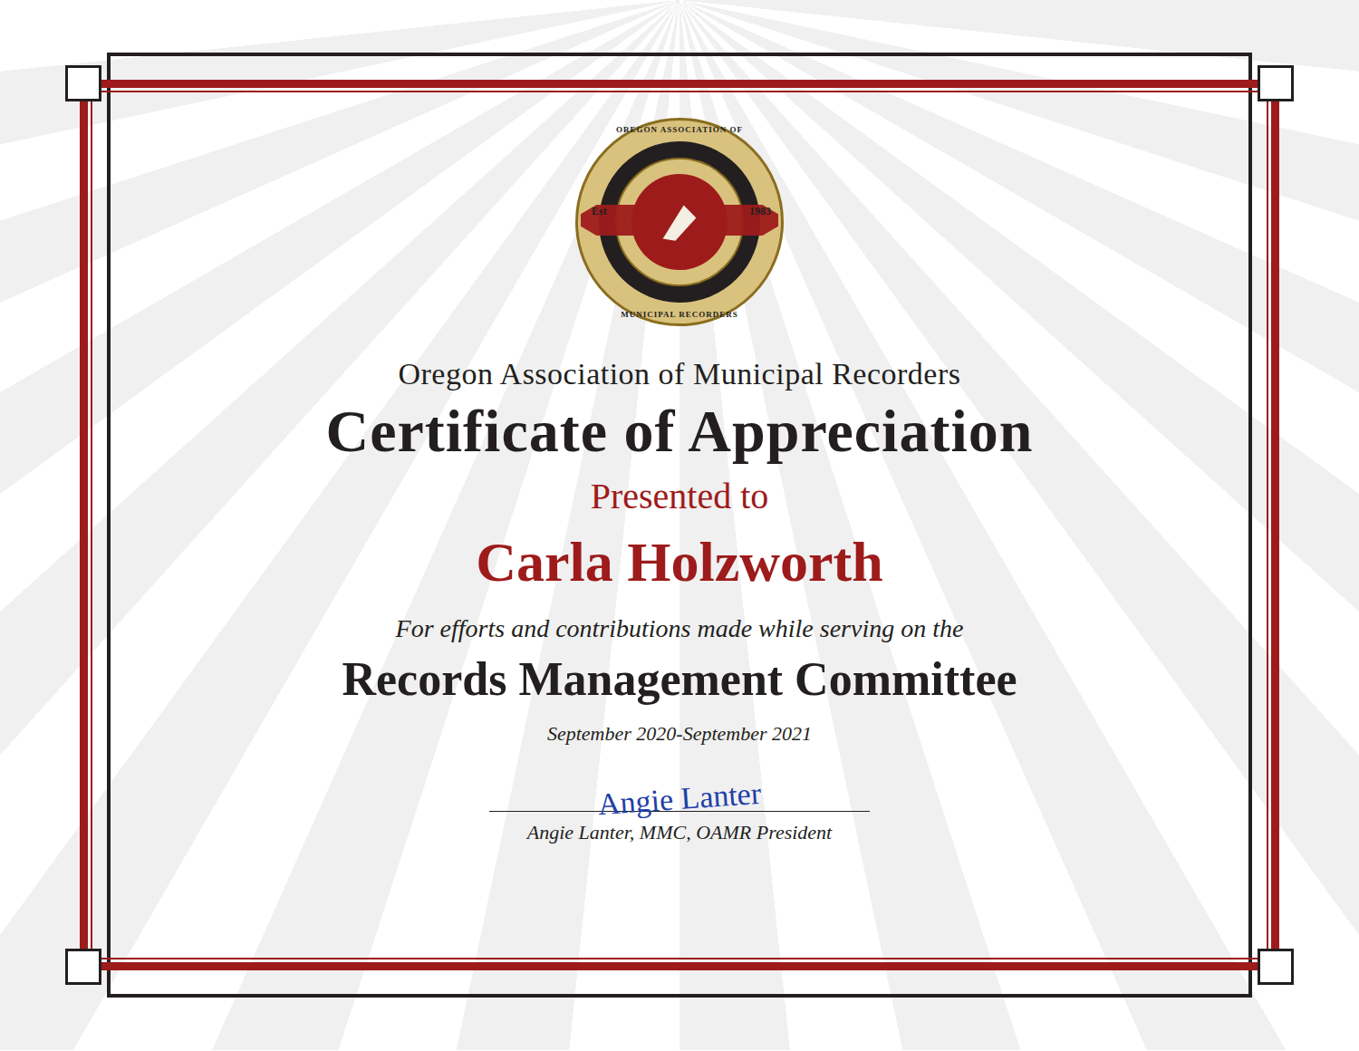Oregon Association of
Municipal Recorders
Est
1983
Oregon Association of Municipal Recorders
Certificate of Appreciation
Presented to
Carla Holzworth
For efforts and contributions made while serving on the
Records Management Committee
September 2020-September 2021
Angie Lanter
Angie Lanter, MMC, OAMR President